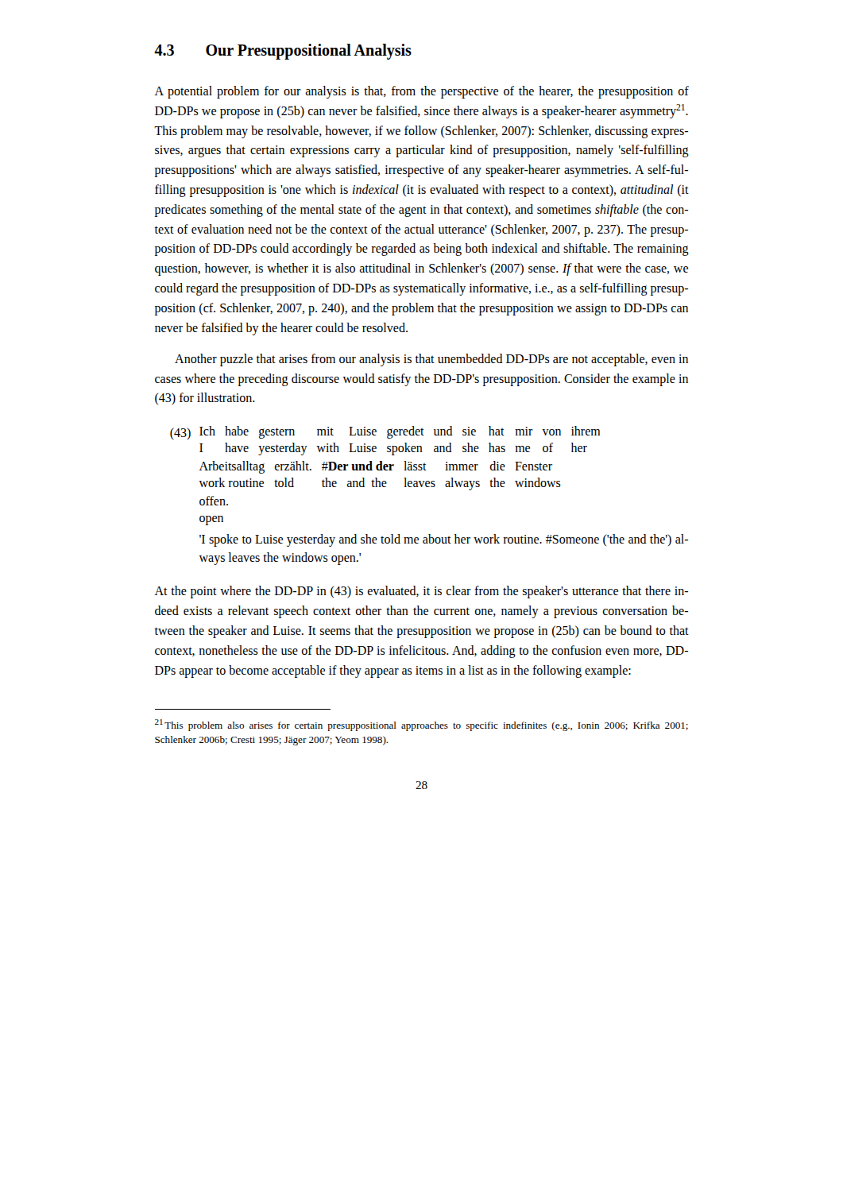4.3 Our Presuppositional Analysis
A potential problem for our analysis is that, from the perspective of the hearer, the presupposition of DD-DPs we propose in (25b) can never be falsified, since there always is a speaker-hearer asymmetry21. This problem may be resolvable, however, if we follow (Schlenker, 2007): Schlenker, discussing expressives, argues that certain expressions carry a particular kind of presupposition, namely 'self-fulfilling presuppositions' which are always satisfied, irrespective of any speaker-hearer asymmetries. A self-fulfilling presupposition is 'one which is indexical (it is evaluated with respect to a context), attitudinal (it predicates something of the mental state of the agent in that context), and sometimes shiftable (the context of evaluation need not be the context of the actual utterance' (Schlenker, 2007, p. 237). The presupposition of DD-DPs could accordingly be regarded as being both indexical and shiftable. The remaining question, however, is whether it is also attitudinal in Schlenker's (2007) sense. If that were the case, we could regard the presupposition of DD-DPs as systematically informative, i.e., as a self-fulfilling presupposition (cf. Schlenker, 2007, p. 240), and the problem that the presupposition we assign to DD-DPs can never be falsified by the hearer could be resolved.
Another puzzle that arises from our analysis is that unembedded DD-DPs are not acceptable, even in cases where the preceding discourse would satisfy the DD-DP's presupposition. Consider the example in (43) for illustration.
(43)
Ich
habe
gestern
mit
Luise
geredet
und
sie
hat
mir
von
ihrem
I
have
yesterday
with
Luise
spoken
and
she
has
me
of
her
Arbeitsalltag
erzählt.
#Der und der
lässt
immer
die
Fenster
work routine
told
the and the
leaves
always
the
windows
offen.
open
'I spoke to Luise yesterday and she told me about her work routine. #Someone ('the and the') always leaves the windows open.'
At the point where the DD-DP in (43) is evaluated, it is clear from the speaker's utterance that there indeed exists a relevant speech context other than the current one, namely a previous conversation between the speaker and Luise. It seems that the presupposition we propose in (25b) can be bound to that context, nonetheless the use of the DD-DP is infelicitous. And, adding to the confusion even more, DD-DPs appear to become acceptable if they appear as items in a list as in the following example:
21 This problem also arises for certain presuppositional approaches to specific indefinites (e.g., Ionin 2006; Krifka 2001; Schlenker 2006b; Cresti 1995; Jäger 2007; Yeom 1998).
28